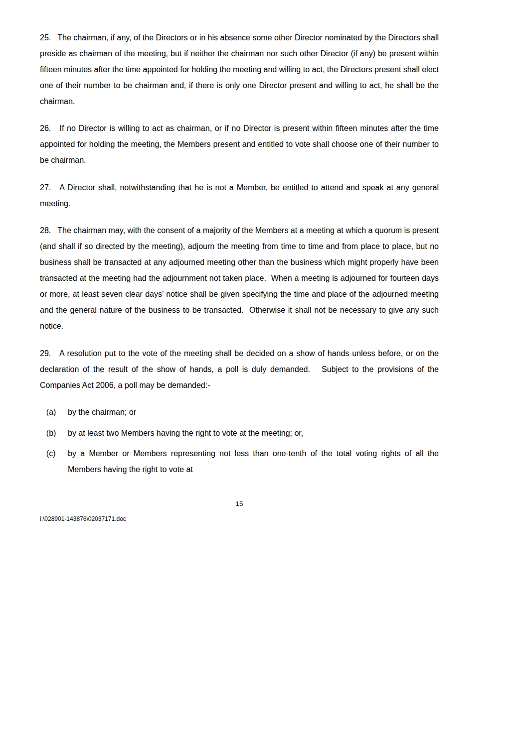25. The chairman, if any, of the Directors or in his absence some other Director nominated by the Directors shall preside as chairman of the meeting, but if neither the chairman nor such other Director (if any) be present within fifteen minutes after the time appointed for holding the meeting and willing to act, the Directors present shall elect one of their number to be chairman and, if there is only one Director present and willing to act, he shall be the chairman.
26. If no Director is willing to act as chairman, or if no Director is present within fifteen minutes after the time appointed for holding the meeting, the Members present and entitled to vote shall choose one of their number to be chairman.
27. A Director shall, notwithstanding that he is not a Member, be entitled to attend and speak at any general meeting.
28. The chairman may, with the consent of a majority of the Members at a meeting at which a quorum is present (and shall if so directed by the meeting), adjourn the meeting from time to time and from place to place, but no business shall be transacted at any adjourned meeting other than the business which might properly have been transacted at the meeting had the adjournment not taken place. When a meeting is adjourned for fourteen days or more, at least seven clear days’ notice shall be given specifying the time and place of the adjourned meeting and the general nature of the business to be transacted. Otherwise it shall not be necessary to give any such notice.
29. A resolution put to the vote of the meeting shall be decided on a show of hands unless before, or on the declaration of the result of the show of hands, a poll is duly demanded. Subject to the provisions of the Companies Act 2006, a poll may be demanded:-
(a) by the chairman; or
(b) by at least two Members having the right to vote at the meeting; or,
(c) by a Member or Members representing not less than one-tenth of the total voting rights of all the Members having the right to vote at
15
i:\028901-143876\02037171.doc